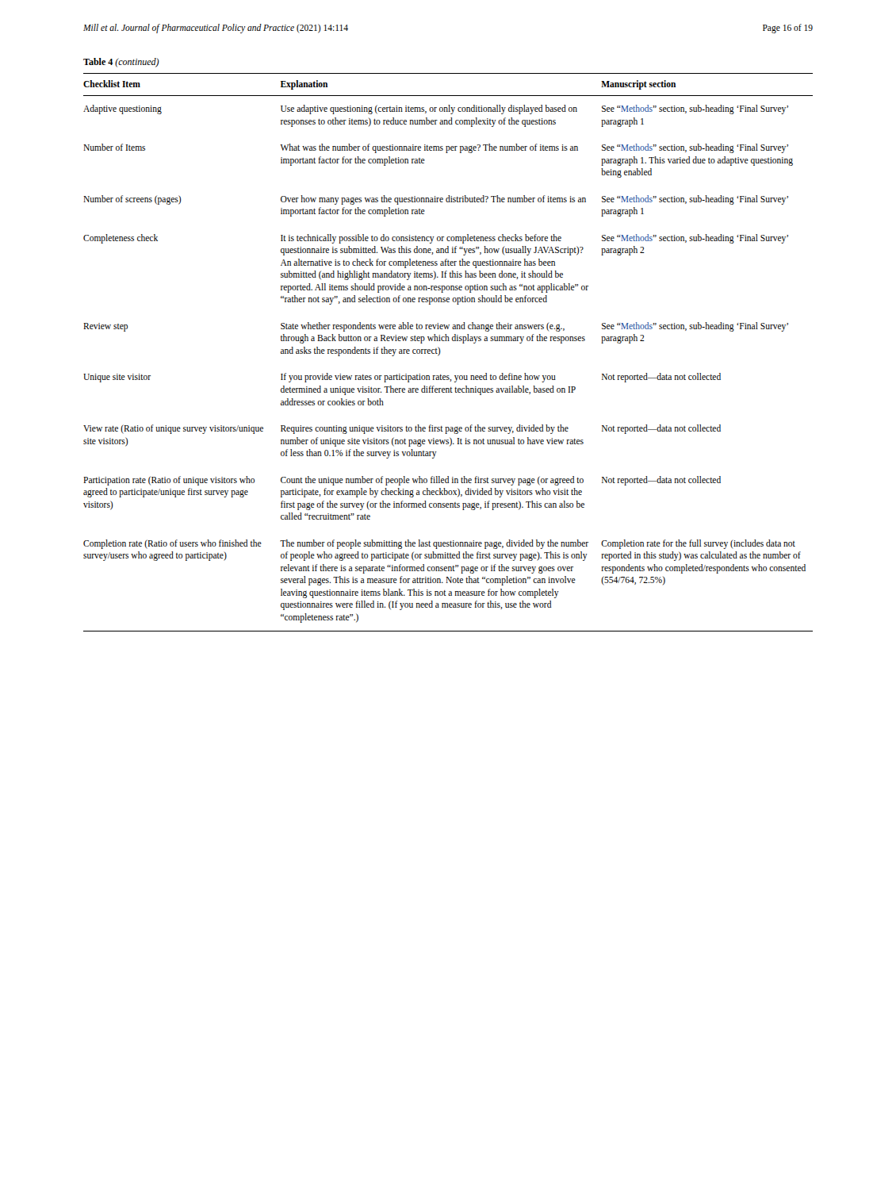Mill et al. Journal of Pharmaceutical Policy and Practice (2021) 14:114
Page 16 of 19
Table 4 (continued)
| Checklist Item | Explanation | Manuscript section |
| --- | --- | --- |
| Adaptive questioning | Use adaptive questioning (certain items, or only conditionally displayed based on responses to other items) to reduce number and complexity of the questions | See “ Methods ” section, sub-heading ‘Final Survey’ paragraph 1 |
| Number of Items | What was the number of questionnaire items per page? The number of items is an important factor for the completion rate | See “ Methods ” section, sub-heading ‘Final Survey’ paragraph 1. This varied due to adaptive questioning being enabled |
| Number of screens (pages) | Over how many pages was the questionnaire distributed? The number of items is an important factor for the completion rate | See “ Methods ” section, sub-heading ‘Final Survey’ paragraph 1 |
| Completeness check | It is technically possible to do consistency or completeness checks before the questionnaire is submitted. Was this done, and if “yes”, how (usually JAVAScript)? An alternative is to check for completeness after the questionnaire has been submitted (and highlight mandatory items). If this has been done, it should be reported. All items should provide a non-response option such as “not applicable” or “rather not say”, and selection of one response option should be enforced | See “ Methods ” section, sub-heading ‘Final Survey’ paragraph 2 |
| Review step | State whether respondents were able to review and change their answers (e.g., through a Back button or a Review step which displays a summary of the responses and asks the respondents if they are correct) | See “ Methods ” section, sub-heading ‘Final Survey’ paragraph 2 |
| Unique site visitor | If you provide view rates or participation rates, you need to define how you determined a unique visitor. There are different techniques available, based on IP addresses or cookies or both | Not reported—data not collected |
| View rate (Ratio of unique survey visitors/unique site visitors) | Requires counting unique visitors to the first page of the survey, divided by the number of unique site visitors (not page views). It is not unusual to have view rates of less than 0.1% if the survey is voluntary | Not reported—data not collected |
| Participation rate (Ratio of unique visitors who agreed to participate/unique first survey page visitors) | Count the unique number of people who filled in the first survey page (or agreed to participate, for example by checking a checkbox), divided by visitors who visit the first page of the survey (or the informed consents page, if present). This can also be called “recruitment” rate | Not reported—data not collected |
| Completion rate (Ratio of users who finished the survey/users who agreed to participate) | The number of people submitting the last questionnaire page, divided by the number of people who agreed to participate (or submitted the first survey page). This is only relevant if there is a separate “informed consent” page or if the survey goes over several pages. This is a measure for attrition. Note that “completion” can involve leaving questionnaire items blank. This is not a measure for how completely questionnaires were filled in. (If you need a measure for this, use the word “completeness rate”.) | Completion rate for the full survey (includes data not reported in this study) was calculated as the number of respondents who completed/respondents who consented (554/764, 72.5%) |